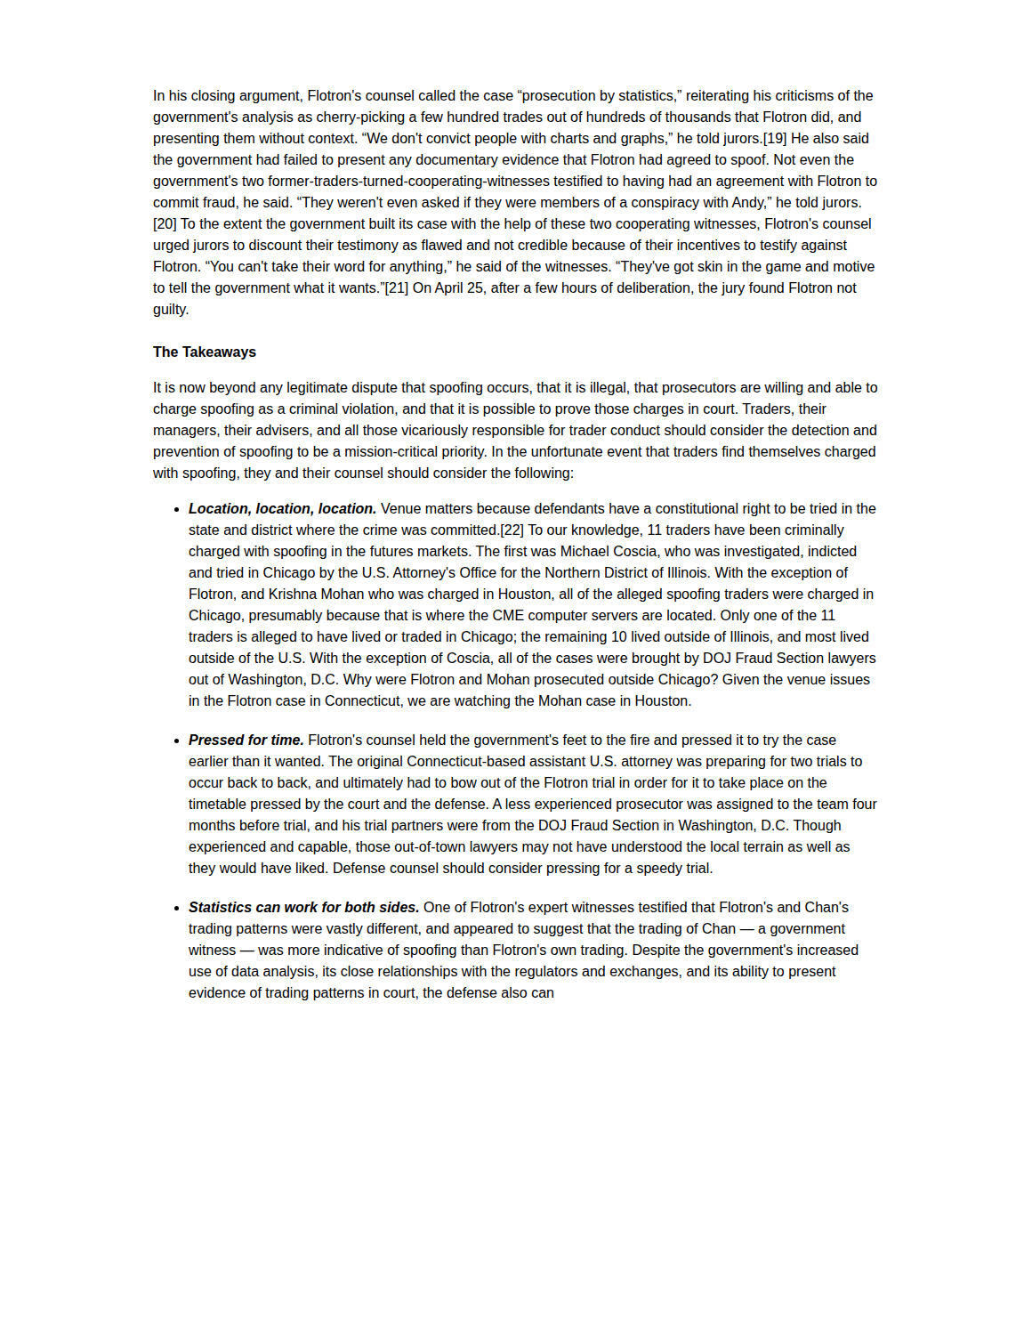In his closing argument, Flotron's counsel called the case “prosecution by statistics,” reiterating his criticisms of the government's analysis as cherry-picking a few hundred trades out of hundreds of thousands that Flotron did, and presenting them without context. “We don't convict people with charts and graphs,” he told jurors.[19] He also said the government had failed to present any documentary evidence that Flotron had agreed to spoof. Not even the government's two former-traders-turned-cooperating-witnesses testified to having had an agreement with Flotron to commit fraud, he said. “They weren't even asked if they were members of a conspiracy with Andy,” he told jurors.[20] To the extent the government built its case with the help of these two cooperating witnesses, Flotron's counsel urged jurors to discount their testimony as flawed and not credible because of their incentives to testify against Flotron. “You can't take their word for anything,” he said of the witnesses. “They've got skin in the game and motive to tell the government what it wants.”[21] On April 25, after a few hours of deliberation, the jury found Flotron not guilty.
The Takeaways
It is now beyond any legitimate dispute that spoofing occurs, that it is illegal, that prosecutors are willing and able to charge spoofing as a criminal violation, and that it is possible to prove those charges in court. Traders, their managers, their advisers, and all those vicariously responsible for trader conduct should consider the detection and prevention of spoofing to be a mission-critical priority. In the unfortunate event that traders find themselves charged with spoofing, they and their counsel should consider the following:
Location, location, location. Venue matters because defendants have a constitutional right to be tried in the state and district where the crime was committed.[22] To our knowledge, 11 traders have been criminally charged with spoofing in the futures markets. The first was Michael Coscia, who was investigated, indicted and tried in Chicago by the U.S. Attorney's Office for the Northern District of Illinois. With the exception of Flotron, and Krishna Mohan who was charged in Houston, all of the alleged spoofing traders were charged in Chicago, presumably because that is where the CME computer servers are located. Only one of the 11 traders is alleged to have lived or traded in Chicago; the remaining 10 lived outside of Illinois, and most lived outside of the U.S. With the exception of Coscia, all of the cases were brought by DOJ Fraud Section lawyers out of Washington, D.C. Why were Flotron and Mohan prosecuted outside Chicago? Given the venue issues in the Flotron case in Connecticut, we are watching the Mohan case in Houston.
Pressed for time. Flotron's counsel held the government's feet to the fire and pressed it to try the case earlier than it wanted. The original Connecticut-based assistant U.S. attorney was preparing for two trials to occur back to back, and ultimately had to bow out of the Flotron trial in order for it to take place on the timetable pressed by the court and the defense. A less experienced prosecutor was assigned to the team four months before trial, and his trial partners were from the DOJ Fraud Section in Washington, D.C. Though experienced and capable, those out-of-town lawyers may not have understood the local terrain as well as they would have liked. Defense counsel should consider pressing for a speedy trial.
Statistics can work for both sides. One of Flotron's expert witnesses testified that Flotron's and Chan's trading patterns were vastly different, and appeared to suggest that the trading of Chan — a government witness — was more indicative of spoofing than Flotron's own trading. Despite the government's increased use of data analysis, its close relationships with the regulators and exchanges, and its ability to present evidence of trading patterns in court, the defense also can